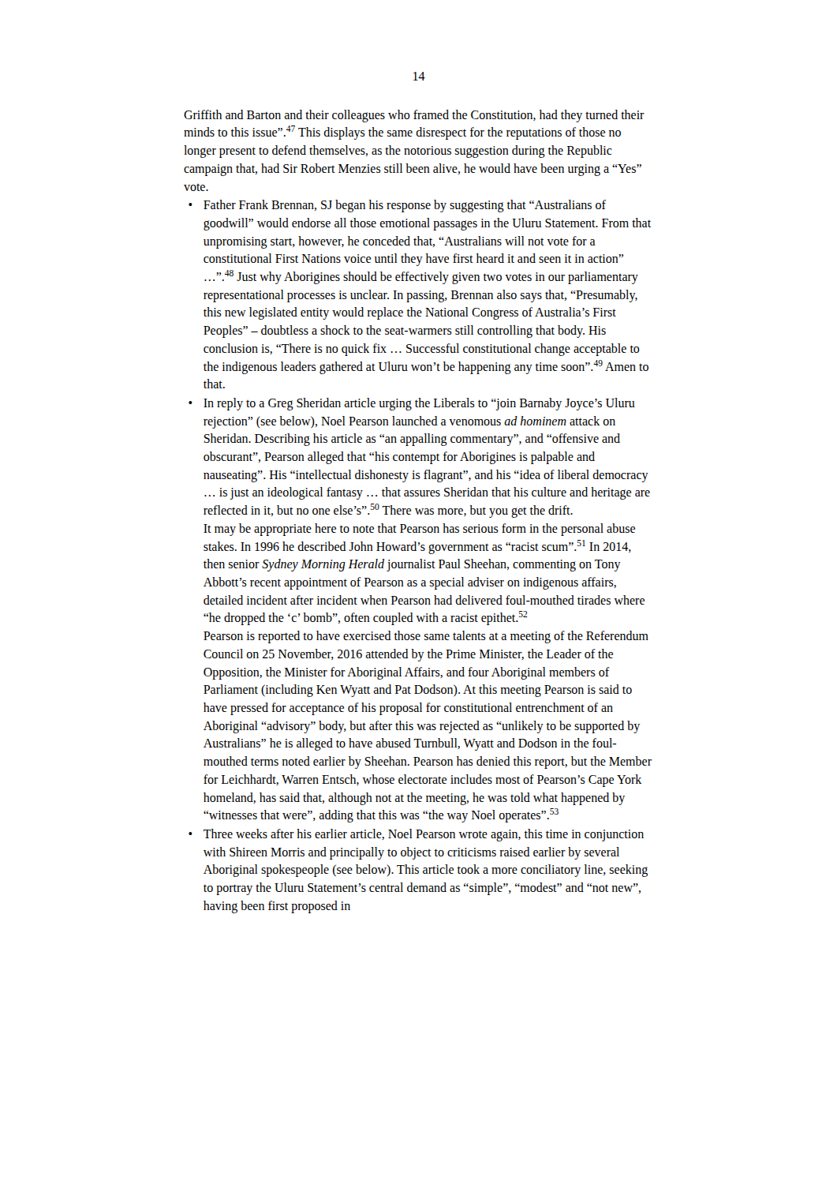14
Griffith and Barton and their colleagues who framed the Constitution, had they turned their minds to this issue”.47 This displays the same disrespect for the reputations of those no longer present to defend themselves, as the notorious suggestion during the Republic campaign that, had Sir Robert Menzies still been alive, he would have been urging a “Yes” vote.
Father Frank Brennan, SJ began his response by suggesting that “Australians of goodwill” would endorse all those emotional passages in the Uluru Statement. From that unpromising start, however, he conceded that, “Australians will not vote for a constitutional First Nations voice until they have first heard it and seen it in action” …”.48 Just why Aborigines should be effectively given two votes in our parliamentary representational processes is unclear. In passing, Brennan also says that, “Presumably, this new legislated entity would replace the National Congress of Australia’s First Peoples” – doubtless a shock to the seat-warmers still controlling that body. His conclusion is, “There is no quick fix … Successful constitutional change acceptable to the indigenous leaders gathered at Uluru won’t be happening any time soon”.49 Amen to that.
In reply to a Greg Sheridan article urging the Liberals to “join Barnaby Joyce’s Uluru rejection” (see below), Noel Pearson launched a venomous ad hominem attack on Sheridan. Describing his article as “an appalling commentary”, and “offensive and obscurant”, Pearson alleged that “his contempt for Aborigines is palpable and nauseating”. His “intellectual dishonesty is flagrant”, and his “idea of liberal democracy … is just an ideological fantasy … that assures Sheridan that his culture and heritage are reflected in it, but no one else’s”.50 There was more, but you get the drift.
It may be appropriate here to note that Pearson has serious form in the personal abuse stakes. In 1996 he described John Howard’s government as “racist scum”.51 In 2014, then senior Sydney Morning Herald journalist Paul Sheehan, commenting on Tony Abbott’s recent appointment of Pearson as a special adviser on indigenous affairs, detailed incident after incident when Pearson had delivered foul-mouthed tirades where “he dropped the ‘c’ bomb”, often coupled with a racist epithet.52
Pearson is reported to have exercised those same talents at a meeting of the Referendum Council on 25 November, 2016 attended by the Prime Minister, the Leader of the Opposition, the Minister for Aboriginal Affairs, and four Aboriginal members of Parliament (including Ken Wyatt and Pat Dodson). At this meeting Pearson is said to have pressed for acceptance of his proposal for constitutional entrenchment of an Aboriginal “advisory” body, but after this was rejected as “unlikely to be supported by Australians” he is alleged to have abused Turnbull, Wyatt and Dodson in the foul-mouthed terms noted earlier by Sheehan. Pearson has denied this report, but the Member for Leichhardt, Warren Entsch, whose electorate includes most of Pearson’s Cape York homeland, has said that, although not at the meeting, he was told what happened by “witnesses that were”, adding that this was “the way Noel operates”.53
Three weeks after his earlier article, Noel Pearson wrote again, this time in conjunction with Shireen Morris and principally to object to criticisms raised earlier by several Aboriginal spokespeople (see below). This article took a more conciliatory line, seeking to portray the Uluru Statement’s central demand as “simple”, “modest” and “not new”, having been first proposed in